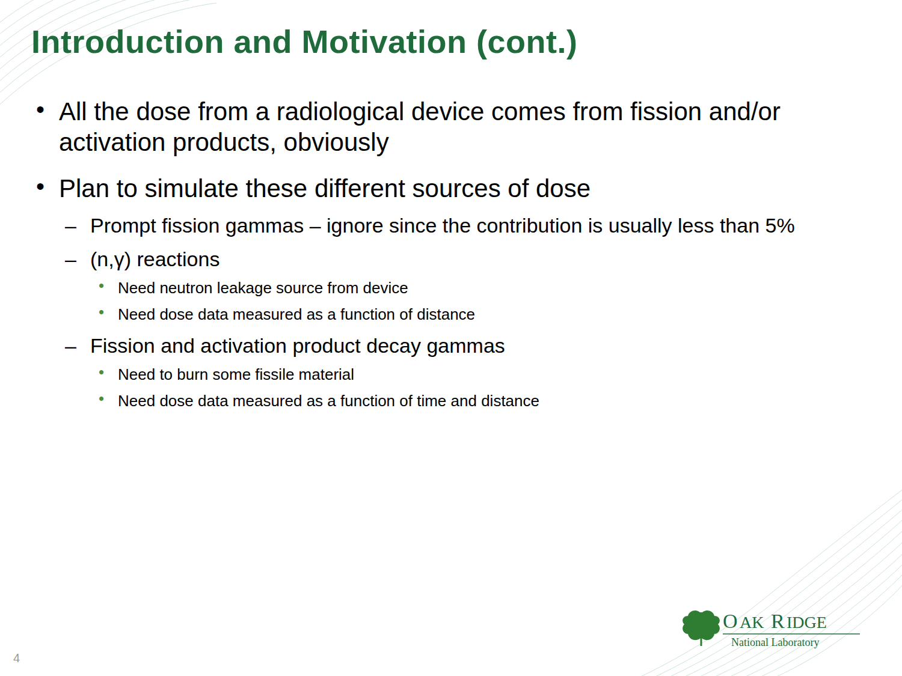Introduction and Motivation (cont.)
All the dose from a radiological device comes from fission and/or activation products, obviously
Plan to simulate these different sources of dose
Prompt fission gammas – ignore since the contribution is usually less than 5%
(n,γ) reactions
Need neutron leakage source from device
Need dose data measured as a function of distance
Fission and activation product decay gammas
Need to burn some fissile material
Need dose data measured as a function of time and distance
4
O AK R IDGE National Laboratory